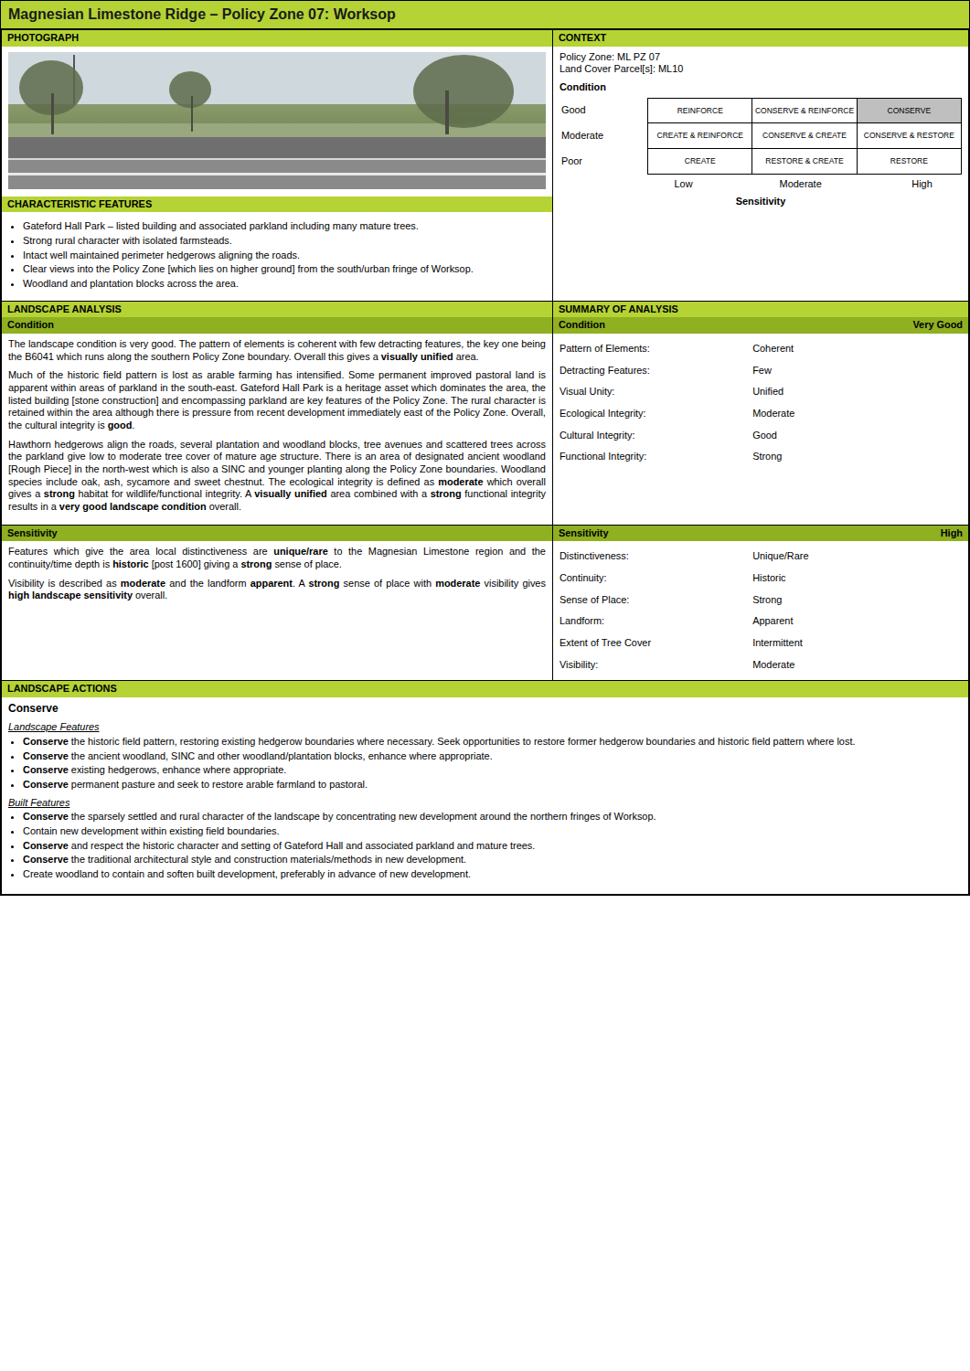Magnesian Limestone Ridge – Policy Zone 07: Worksop
| PHOTOGRAPH CHARACTERISTIC FEATURES Gateford Hall Park – listed building and associated parkland including many mature trees. Strong rural character with isolated farmsteads. Intact well maintained perimeter hedgerows aligning the roads. Clear views into the Policy Zone [which lies on higher ground] from the south/urban fringe of Worksop. Woodland and plantation blocks across the area. | CONTEXT Policy Zone: ML PZ 07 Land Cover Parcel[s]: ML10 Condition / Good / REINFORCE / CONSERVE & REINFORCE / CONSERVE / / Moderate / CREATE & REINFORCE / CONSERVE & CREATE / CONSERVE & RESTORE / / Poor / CREATE / RESTORE & CREATE / RESTORE / / / Low / Moderate / High / Sensitivity |
| LANDSCAPE ANALYSIS Condition The landscape condition is very good. The pattern of elements is coherent with few detracting features, the key one being the B6041 which runs along the southern Policy Zone boundary. Overall this gives a visually unified area. Much of the historic field pattern is lost as arable farming has intensified. Some permanent improved pastoral land is apparent within areas of parkland in the south-east. Gateford Hall Park is a heritage asset which dominates the area, the listed building [stone construction] and encompassing parkland are key features of the Policy Zone. The rural character is retained within the area although there is pressure from recent development immediately east of the Policy Zone. Overall, the cultural integrity is good . Hawthorn hedgerows align the roads, several plantation and woodland blocks, tree avenues and scattered trees across the parkland give low to moderate tree cover of mature age structure. There is an area of designated ancient woodland [Rough Piece] in the north-west which is also a SINC and younger planting along the Policy Zone boundaries. Woodland species include oak, ash, sycamore and sweet chestnut. The ecological integrity is defined as moderate which overall gives a strong habitat for wildlife/functional integrity. A visually unified area combined with a strong functional integrity results in a very good landscape condition overall. | SUMMARY OF ANALYSIS Condition Very Good / Pattern of Elements: / Coherent / / Detracting Features: / Few / / Visual Unity: / Unified / / Ecological Integrity: / Moderate / / Cultural Integrity: / Good / / Functional Integrity: / Strong / |
| Sensitivity Features which give the area local distinctiveness are unique/rare to the Magnesian Limestone region and the continuity/time depth is historic [post 1600] giving a strong sense of place. Visibility is described as moderate and the landform apparent . A strong sense of place with moderate visibility gives high landscape sensitivity overall. | Sensitivity High / Distinctiveness: / Unique/Rare / / Continuity: / Historic / / Sense of Place: / Strong / / Landform: / Apparent / / Extent of Tree Cover / Intermittent / / Visibility: / Moderate / |
| LANDSCAPE ACTIONS Conserve Landscape Features Conserve the historic field pattern, restoring existing hedgerow boundaries where necessary. Seek opportunities to restore former hedgerow boundaries and historic field pattern where lost. Conserve the ancient woodland, SINC and other woodland/plantation blocks, enhance where appropriate. Conserve existing hedgerows, enhance where appropriate. Conserve permanent pasture and seek to restore arable farmland to pastoral. Built Features Conserve the sparsely settled and rural character of the landscape by concentrating new development around the northern fringes of Worksop. Contain new development within existing field boundaries. Conserve and respect the historic character and setting of Gateford Hall and associated parkland and mature trees. Conserve the traditional architectural style and construction materials/methods in new development. Create woodland to contain and soften built development, preferably in advance of new development. |